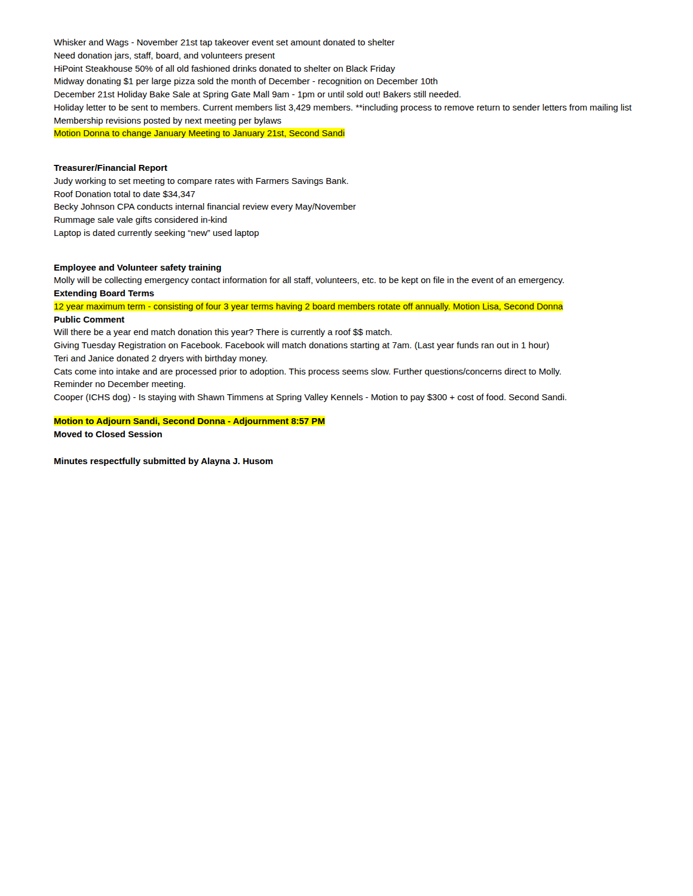Whisker and Wags - November 21st tap takeover event set amount donated to shelter
Need donation jars, staff, board, and volunteers present
HiPoint Steakhouse 50% of all old fashioned drinks donated to shelter on Black Friday
Midway donating $1 per large pizza sold the month of December - recognition on December 10th
December 21st Holiday Bake Sale at Spring Gate Mall 9am - 1pm or until sold out! Bakers still needed.
Holiday letter to be sent to members. Current members list 3,429 members. **including process to remove return to sender letters from mailing list
Membership revisions posted by next meeting per bylaws
Motion Donna to change January Meeting to January 21st, Second Sandi
Treasurer/Financial Report
Judy working to set meeting to compare rates with Farmers Savings Bank.
Roof Donation total to date $34,347
Becky Johnson CPA conducts internal financial review every May/November
Rummage sale vale gifts considered in-kind
Laptop is dated currently seeking “new” used laptop
Employee and Volunteer safety training
Molly will be collecting emergency contact information for all staff, volunteers, etc. to be kept on file in the event of an emergency.
Extending Board Terms
12 year maximum term - consisting of four 3 year terms having 2 board members rotate off annually. Motion Lisa, Second Donna
Public Comment
Will there be a year end match donation this year? There is currently a roof $$ match.
Giving Tuesday Registration on Facebook. Facebook will match donations starting at 7am. (Last year funds ran out in 1 hour)
Teri and Janice donated 2 dryers with birthday money.
Cats come into intake and are processed prior to adoption. This process seems slow. Further questions/concerns direct to Molly.
Reminder no December meeting.
Cooper (ICHS dog) - Is staying with Shawn Timmens at Spring Valley Kennels - Motion to pay $300 + cost of food. Second Sandi.
Motion to Adjourn Sandi, Second Donna - Adjournment 8:57 PM
Moved to Closed Session
Minutes respectfully submitted by Alayna J. Husom